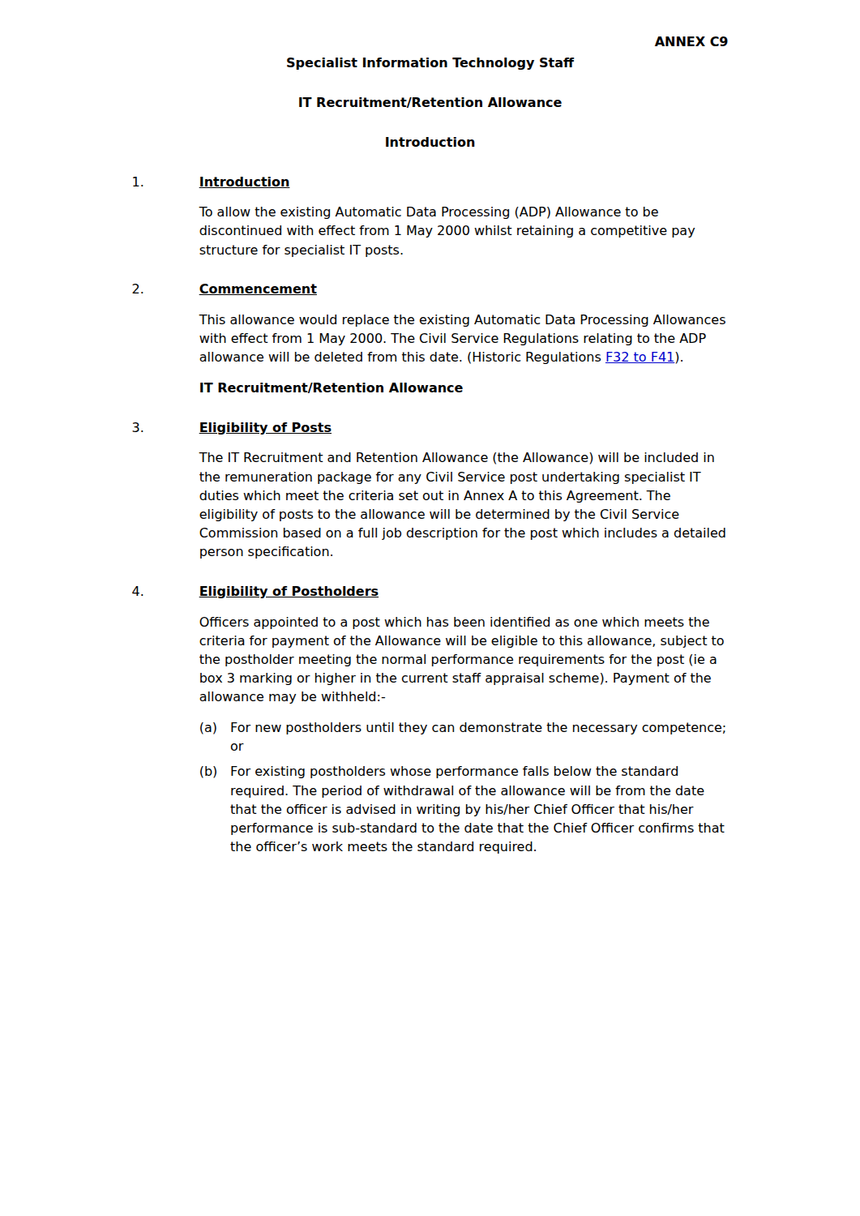ANNEX C9
Specialist Information Technology Staff
IT Recruitment/Retention Allowance
Introduction
Introduction
To allow the existing Automatic Data Processing (ADP) Allowance to be discontinued with effect from 1 May 2000 whilst retaining a competitive pay structure for specialist IT posts.
Commencement
This allowance would replace the existing Automatic Data Processing Allowances with effect from 1 May 2000. The Civil Service Regulations relating to the ADP allowance will be deleted from this date. (Historic Regulations F32 to F41).
IT Recruitment/Retention Allowance
Eligibility of Posts
The IT Recruitment and Retention Allowance (the Allowance) will be included in the remuneration package for any Civil Service post undertaking specialist IT duties which meet the criteria set out in Annex A to this Agreement. The eligibility of posts to the allowance will be determined by the Civil Service Commission based on a full job description for the post which includes a detailed person specification.
Eligibility of Postholders
Officers appointed to a post which has been identified as one which meets the criteria for payment of the Allowance will be eligible to this allowance, subject to the postholder meeting the normal performance requirements for the post (ie a box 3 marking or higher in the current staff appraisal scheme). Payment of the allowance may be withheld:-
For new postholders until they can demonstrate the necessary competence; or
For existing postholders whose performance falls below the standard required. The period of withdrawal of the allowance will be from the date that the officer is advised in writing by his/her Chief Officer that his/her performance is sub-standard to the date that the Chief Officer confirms that the officer’s work meets the standard required.